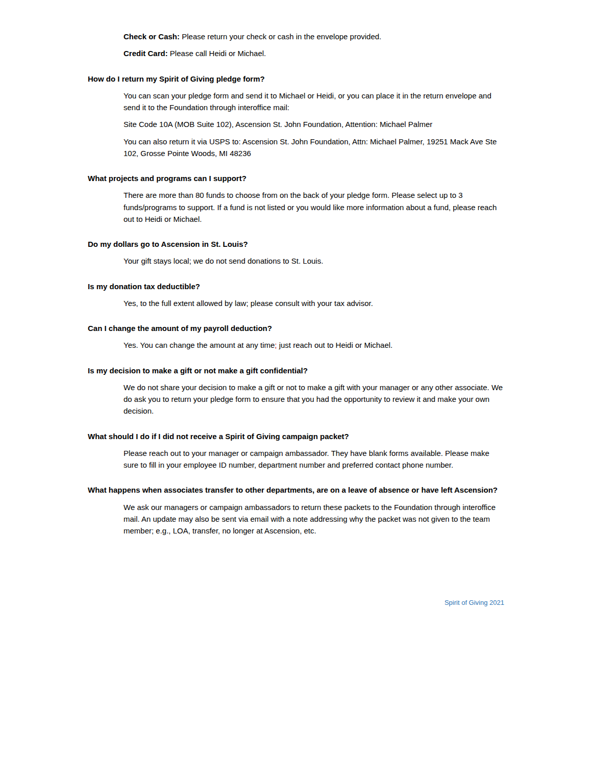Check or Cash: Please return your check or cash in the envelope provided.
Credit Card: Please call Heidi or Michael.
How do I return my Spirit of Giving pledge form?
You can scan your pledge form and send it to Michael or Heidi, or you can place it in the return envelope and send it to the Foundation through interoffice mail:
Site Code 10A (MOB Suite 102), Ascension St. John Foundation, Attention: Michael Palmer
You can also return it via USPS to: Ascension St. John Foundation, Attn: Michael Palmer, 19251 Mack Ave Ste 102, Grosse Pointe Woods, MI 48236
What projects and programs can I support?
There are more than 80 funds to choose from on the back of your pledge form. Please select up to 3 funds/programs to support. If a fund is not listed or you would like more information about a fund, please reach out to Heidi or Michael.
Do my dollars go to Ascension in St. Louis?
Your gift stays local; we do not send donations to St. Louis.
Is my donation tax deductible?
Yes, to the full extent allowed by law; please consult with your tax advisor.
Can I change the amount of my payroll deduction?
Yes. You can change the amount at any time; just reach out to Heidi or Michael.
Is my decision to make a gift or not make a gift confidential?
We do not share your decision to make a gift or not to make a gift with your manager or any other associate. We do ask you to return your pledge form to ensure that you had the opportunity to review it and make your own decision.
What should I do if I did not receive a Spirit of Giving campaign packet?
Please reach out to your manager or campaign ambassador. They have blank forms available. Please make sure to fill in your employee ID number, department number and preferred contact phone number.
What happens when associates transfer to other departments, are on a leave of absence or have left Ascension?
We ask our managers or campaign ambassadors to return these packets to the Foundation through interoffice mail. An update may also be sent via email with a note addressing why the packet was not given to the team member; e.g., LOA, transfer, no longer at Ascension, etc.
Spirit of Giving 2021